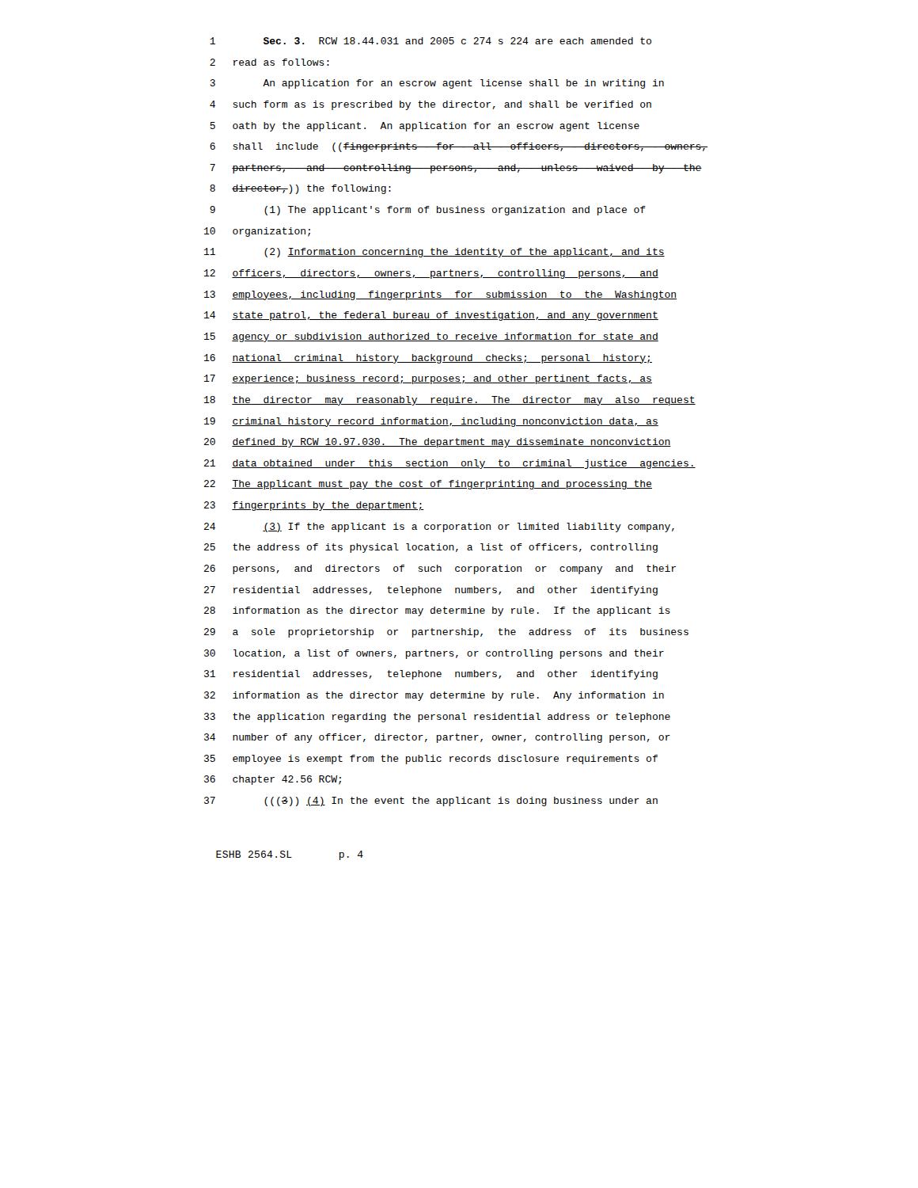1 Sec. 3. RCW 18.44.031 and 2005 c 274 s 224 are each amended to
2 read as follows:
3 An application for an escrow agent license shall be in writing in
4 such form as is prescribed by the director, and shall be verified on
5 oath by the applicant. An application for an escrow agent license
6 shall include ((fingerprints - for - all - officers, - directors, - owners,
7 partners, - and - controlling - persons, - and, - unless - waived - by - the
8 director,)) the following:
9 (1) The applicant's form of business organization and place of
10 organization;
11 (2) Information concerning the identity of the applicant, and its
12 officers, directors, owners, partners, controlling persons, and
13 employees, including fingerprints for submission to the Washington
14 state patrol, the federal bureau of investigation, and any government
15 agency or subdivision authorized to receive information for state and
16 national criminal history background checks; personal history;
17 experience; business record; purposes; and other pertinent facts, as
18 the director may reasonably require. The director may also request
19 criminal history record information, including nonconviction data, as
20 defined by RCW 10.97.030. The department may disseminate nonconviction
21 data obtained under this section only to criminal justice agencies.
22 The applicant must pay the cost of fingerprinting and processing the
23 fingerprints by the department;
24 (3) If the applicant is a corporation or limited liability company,
25 the address of its physical location, a list of officers, controlling
26 persons, and directors of such corporation or company and their
27 residential addresses, telephone numbers, and other identifying
28 information as the director may determine by rule. If the applicant is
29 a sole proprietorship or partnership, the address of its business
30 location, a list of owners, partners, or controlling persons and their
31 residential addresses, telephone numbers, and other identifying
32 information as the director may determine by rule. Any information in
33 the application regarding the personal residential address or telephone
34 number of any officer, director, partner, owner, controlling person, or
35 employee is exempt from the public records disclosure requirements of
36 chapter 42.56 RCW;
37 (((3)) (4) In the event the applicant is doing business under an
ESHB 2564.SL p. 4